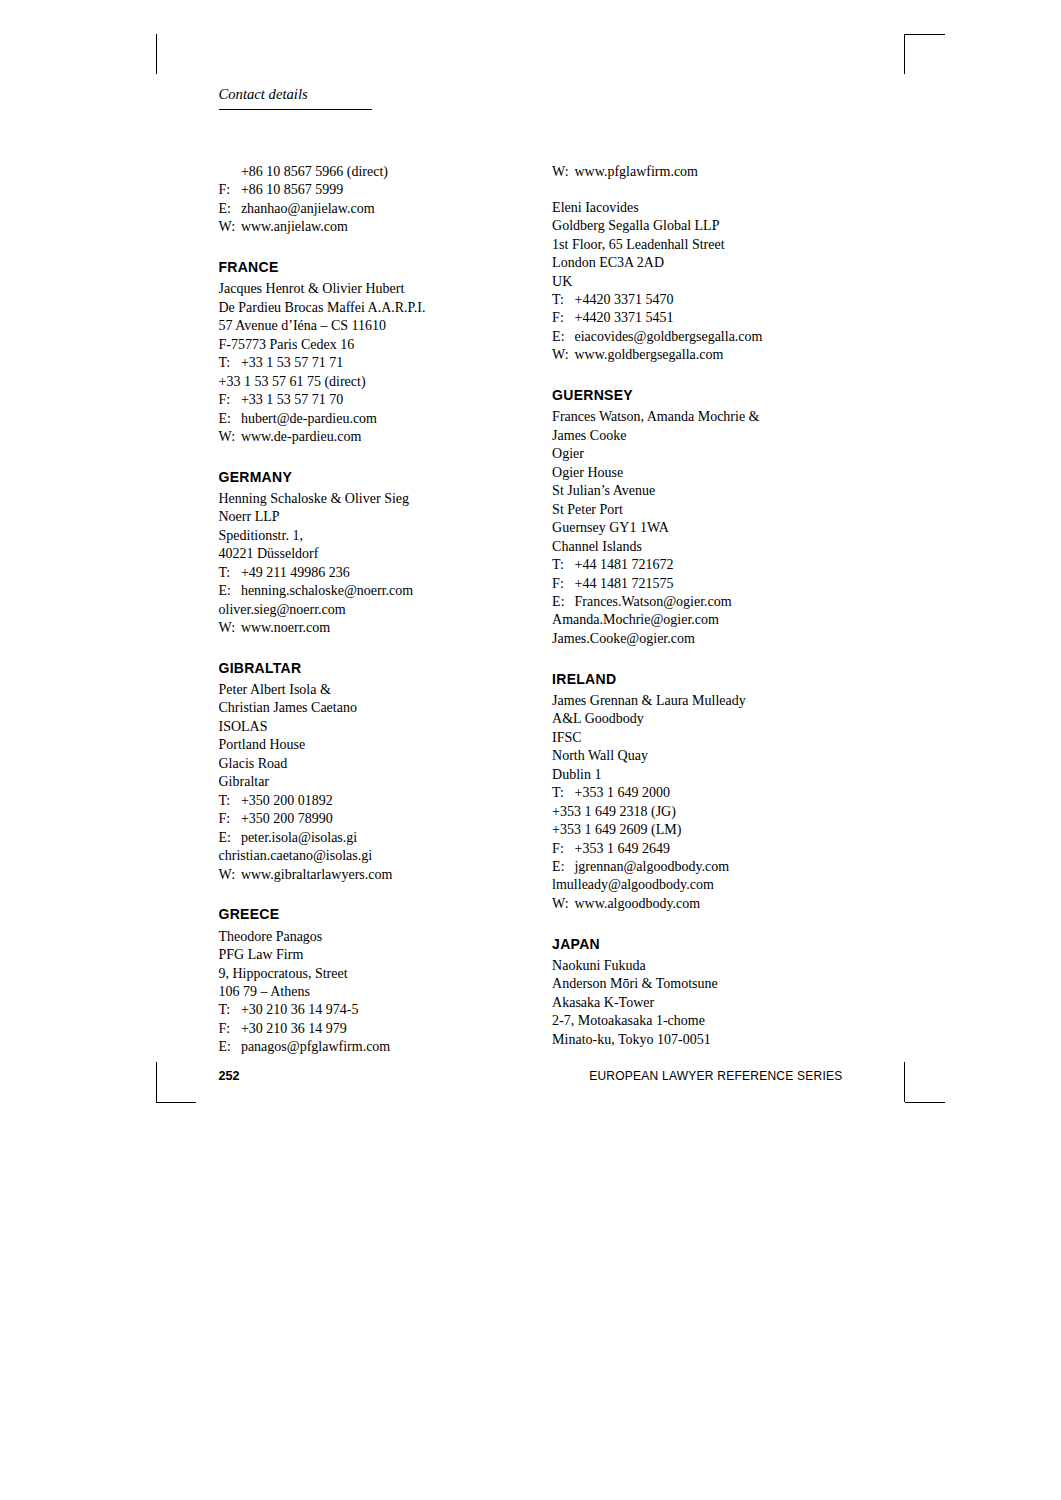Contact details
+86 10 8567 5966 (direct)
F:+86 10 8567 5999
E: zhanhao@anjielaw.com
W: www.anjielaw.com
FRANCE
Jacques Henrot & Olivier Hubert
De Pardieu Brocas Maffei A.A.R.P.I.
57 Avenue d’Iéna – CS 11610
F-75773 Paris Cedex 16
T:+33 1 53 57 71 71
+33 1 53 57 61 75 (direct)
F:+33 1 53 57 71 70
E: hubert@de-pardieu.com
W: www.de-pardieu.com
GERMANY
Henning Schaloske & Oliver Sieg
Noerr LLP
Speditionstr. 1,
40221 Düsseldorf
T:+49 211 49986 236
E: henning.schaloske@noerr.com
oliver.sieg@noerr.com
W: www.noerr.com
GIBRALTAR
Peter Albert Isola &
Christian James Caetano
ISOLAS
Portland House
Glacis Road
Gibraltar
T:+350 200 01892
F:+350 200 78990
E: peter.isola@isolas.gi
christian.caetano@isolas.gi
W: www.gibraltarlawyers.com
GREECE
Theodore Panagos
PFG Law Firm
9, Hippocratous, Street
106 79 – Athens
T:+30 210 36 14 974-5
F:+30 210 36 14 979
E: panagos@pfglawfirm.com
W: www.pfglawfirm.com
Eleni Iacovides
Goldberg Segalla Global LLP
1st Floor, 65 Leadenhall Street
London EC3A 2AD
UK
T:+4420 3371 5470
F:+4420 3371 5451
E: eiacovides@goldbergsegalla.com
W: www.goldbergsegalla.com
GUERNSEY
Frances Watson, Amanda Mochrie &
James Cooke
Ogier
Ogier House
St Julian’s Avenue
St Peter Port
Guernsey GY1 1WA
Channel Islands
T:+44 1481 721672
F:+44 1481 721575
E: Frances.Watson@ogier.com
Amanda.Mochrie@ogier.com
James.Cooke@ogier.com
IRELAND
James Grennan & Laura Mulleady
A&L Goodbody
IFSC
North Wall Quay
Dublin 1
T:+353 1 649 2000
+353 1 649 2318 (JG)
+353 1 649 2609 (LM)
F:+353 1 649 2649
E: jgrennan@algoodbody.com
lmulleady@algoodbody.com
W: www.algoodbody.com
JAPAN
Naokuni Fukuda
Anderson Mōri & Tomotsune
Akasaka K-Tower
2-7, Motoakasaka 1-chome
Minato-ku, Tokyo 107-0051
252 EUROPEAN LAWYER REFERENCE SERIES